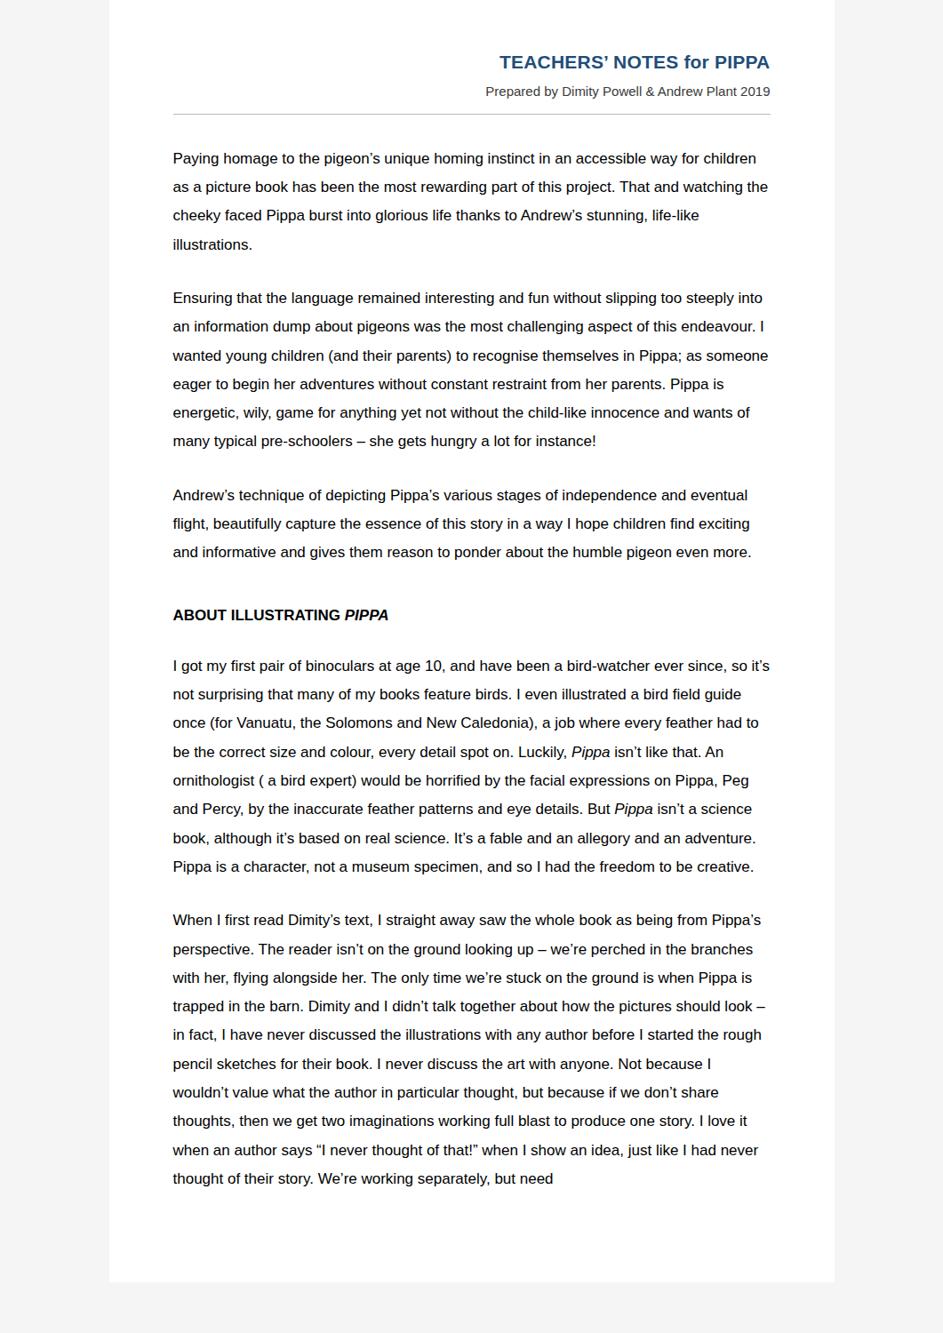TEACHERS’ NOTES for PIPPA
Prepared by Dimity Powell & Andrew Plant 2019
Paying homage to the pigeon’s unique homing instinct in an accessible way for children as a picture book has been the most rewarding part of this project. That and watching the cheeky faced Pippa burst into glorious life thanks to Andrew’s stunning, life-like illustrations.
Ensuring that the language remained interesting and fun without slipping too steeply into an information dump about pigeons was the most challenging aspect of this endeavour. I wanted young children (and their parents) to recognise themselves in Pippa; as someone eager to begin her adventures without constant restraint from her parents. Pippa is energetic, wily, game for anything yet not without the child-like innocence and wants of many typical pre-schoolers – she gets hungry a lot for instance!
Andrew’s technique of depicting Pippa’s various stages of independence and eventual flight, beautifully capture the essence of this story in a way I hope children find exciting and informative and gives them reason to ponder about the humble pigeon even more.
ABOUT ILLUSTRATING PIPPA
I got my first pair of binoculars at age 10, and have been a bird-watcher ever since, so it’s not surprising that many of my books feature birds. I even illustrated a bird field guide once (for Vanuatu, the Solomons and New Caledonia), a job where every feather had to be the correct size and colour, every detail spot on. Luckily, Pippa isn’t like that. An ornithologist ( a bird expert) would be horrified by the facial expressions on Pippa, Peg and Percy, by the inaccurate feather patterns and eye details. But Pippa isn’t a science book, although it’s based on real science. It’s a fable and an allegory and an adventure. Pippa is a character, not a museum specimen, and so I had the freedom to be creative.
When I first read Dimity’s text, I straight away saw the whole book as being from Pippa’s perspective. The reader isn’t on the ground looking up – we’re perched in the branches with her, flying alongside her. The only time we’re stuck on the ground is when Pippa is trapped in the barn. Dimity and I didn’t talk together about how the pictures should look – in fact, I have never discussed the illustrations with any author before I started the rough pencil sketches for their book. I never discuss the art with anyone. Not because I wouldn’t value what the author in particular thought, but because if we don’t share thoughts, then we get two imaginations working full blast to produce one story. I love it when an author says “I never thought of that!” when I show an idea, just like I had never thought of their story. We’re working separately, but need